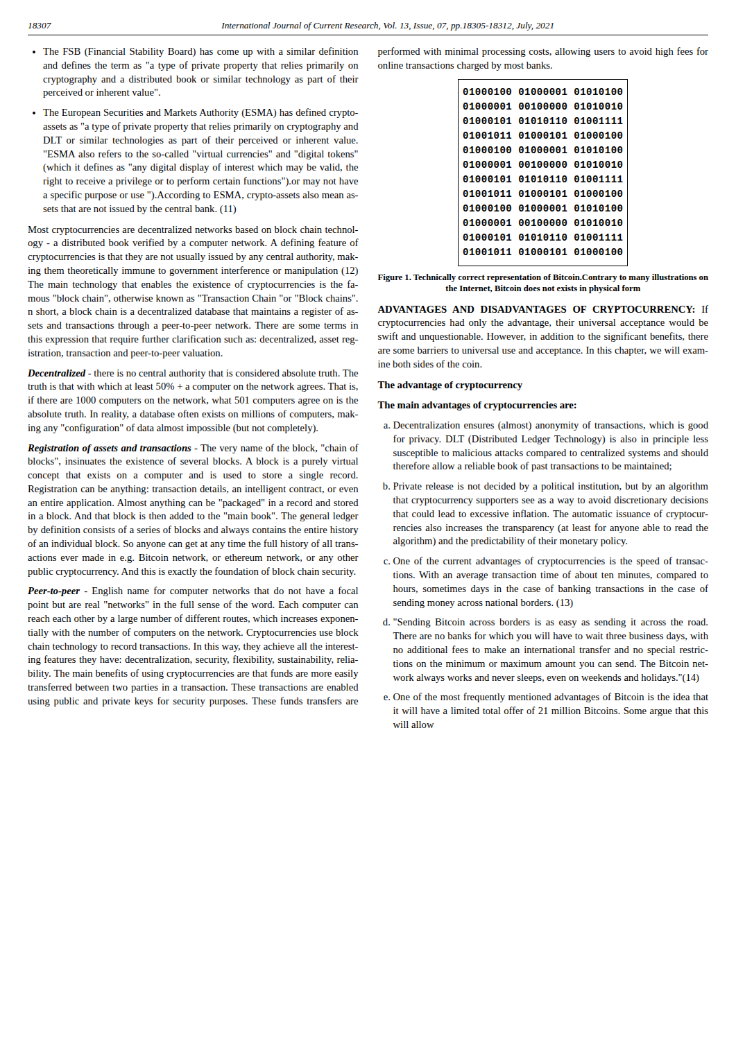18307 International Journal of Current Research, Vol. 13, Issue, 07, pp.18305-18312, July, 2021
The FSB (Financial Stability Board) has come up with a similar definition and defines the term as "a type of private property that relies primarily on cryptography and a distributed book or similar technology as part of their perceived or inherent value".
The European Securities and Markets Authority (ESMA) has defined crypto-assets as "a type of private property that relies primarily on cryptography and DLT or similar technologies as part of their perceived or inherent value. "ESMA also refers to the so-called "virtual currencies" and "digital tokens" (which it defines as "any digital display of interest which may be valid, the right to receive a privilege or to perform certain functions").or may not have a specific purpose or use ").According to ESMA, crypto-assets also mean assets that are not issued by the central bank. (11)
Most cryptocurrencies are decentralized networks based on block chain technology - a distributed book verified by a computer network. A defining feature of cryptocurrencies is that they are not usually issued by any central authority, making them theoretically immune to government interference or manipulation (12) The main technology that enables the existence of cryptocurrencies is the famous "block chain", otherwise known as "Transaction Chain "or "Block chains". n short, a block chain is a decentralized database that maintains a register of assets and transactions through a peer-to-peer network. There are some terms in this expression that require further clarification such as: decentralized, asset registration, transaction and peer-to-peer valuation.
Decentralized - there is no central authority that is considered absolute truth. The truth is that with which at least 50% + a computer on the network agrees. That is, if there are 1000 computers on the network, what 501 computers agree on is the absolute truth. In reality, a database often exists on millions of computers, making any "configuration" of data almost impossible (but not completely).
Registration of assets and transactions - The very name of the block, "chain of blocks", insinuates the existence of several blocks. A block is a purely virtual concept that exists on a computer and is used to store a single record. Registration can be anything: transaction details, an intelligent contract, or even an entire application. Almost anything can be "packaged" in a record and stored in a block. And that block is then added to the "main book". The general ledger by definition consists of a series of blocks and always contains the entire history of an individual block. So anyone can get at any time the full history of all transactions ever made in e.g. Bitcoin network, or ethereum network, or any other public cryptocurrency. And this is exactly the foundation of block chain security.
Peer-to-peer - English name for computer networks that do not have a focal point but are real "networks" in the full sense of the word. Each computer can reach each other by a large number of different routes, which increases exponentially with the number of computers on the network. Cryptocurrencies use block chain technology to record transactions. In this way, they achieve all the interesting features they have: decentralization, security, flexibility, sustainability, reliability. The main benefits of using cryptocurrencies are that funds are more easily transferred between two parties in a transaction. These transactions are enabled using public and private keys for security purposes. These funds transfers are performed with minimal processing costs, allowing users to avoid high fees for online transactions charged by most banks.
01000100 01000001 01010100
01000001 00100000 01010010
01000101 01010110 01001111
01001011 01000101 01000100
01000100 01000001 01010100
01000001 00100000 01010010
01000101 01010110 01001111
01001011 01000101 01000100
01000100 01000001 01010100
01000001 00100000 01010010
01000101 01010110 01001111
01001011 01000101 01000100
Figure 1. Technically correct representation of Bitcoin.Contrary to many illustrations on the Internet, Bitcoin does not exists in physical form
Advantages and disadvantages of cryptocurrency: If cryptocurrencies had only the advantage, their universal acceptance would be swift and unquestionable. However, in addition to the significant benefits, there are some barriers to universal use and acceptance. In this chapter, we will examine both sides of the coin.
The advantage of cryptocurrency
The main advantages of cryptocurrencies are:
Decentralization ensures (almost) anonymity of transactions, which is good for privacy. DLT (Distributed Ledger Technology) is also in principle less susceptible to malicious attacks compared to centralized systems and should therefore allow a reliable book of past transactions to be maintained;
Private release is not decided by a political institution, but by an algorithm that cryptocurrency supporters see as a way to avoid discretionary decisions that could lead to excessive inflation. The automatic issuance of cryptocurrencies also increases the transparency (at least for anyone able to read the algorithm) and the predictability of their monetary policy.
One of the current advantages of cryptocurrencies is the speed of transactions. With an average transaction time of about ten minutes, compared to hours, sometimes days in the case of banking transactions in the case of sending money across national borders. (13)
"Sending Bitcoin across borders is as easy as sending it across the road. There are no banks for which you will have to wait three business days, with no additional fees to make an international transfer and no special restrictions on the minimum or maximum amount you can send. The Bitcoin network always works and never sleeps, even on weekends and holidays."(14)
One of the most frequently mentioned advantages of Bitcoin is the idea that it will have a limited total offer of 21 million Bitcoins. Some argue that this will allow